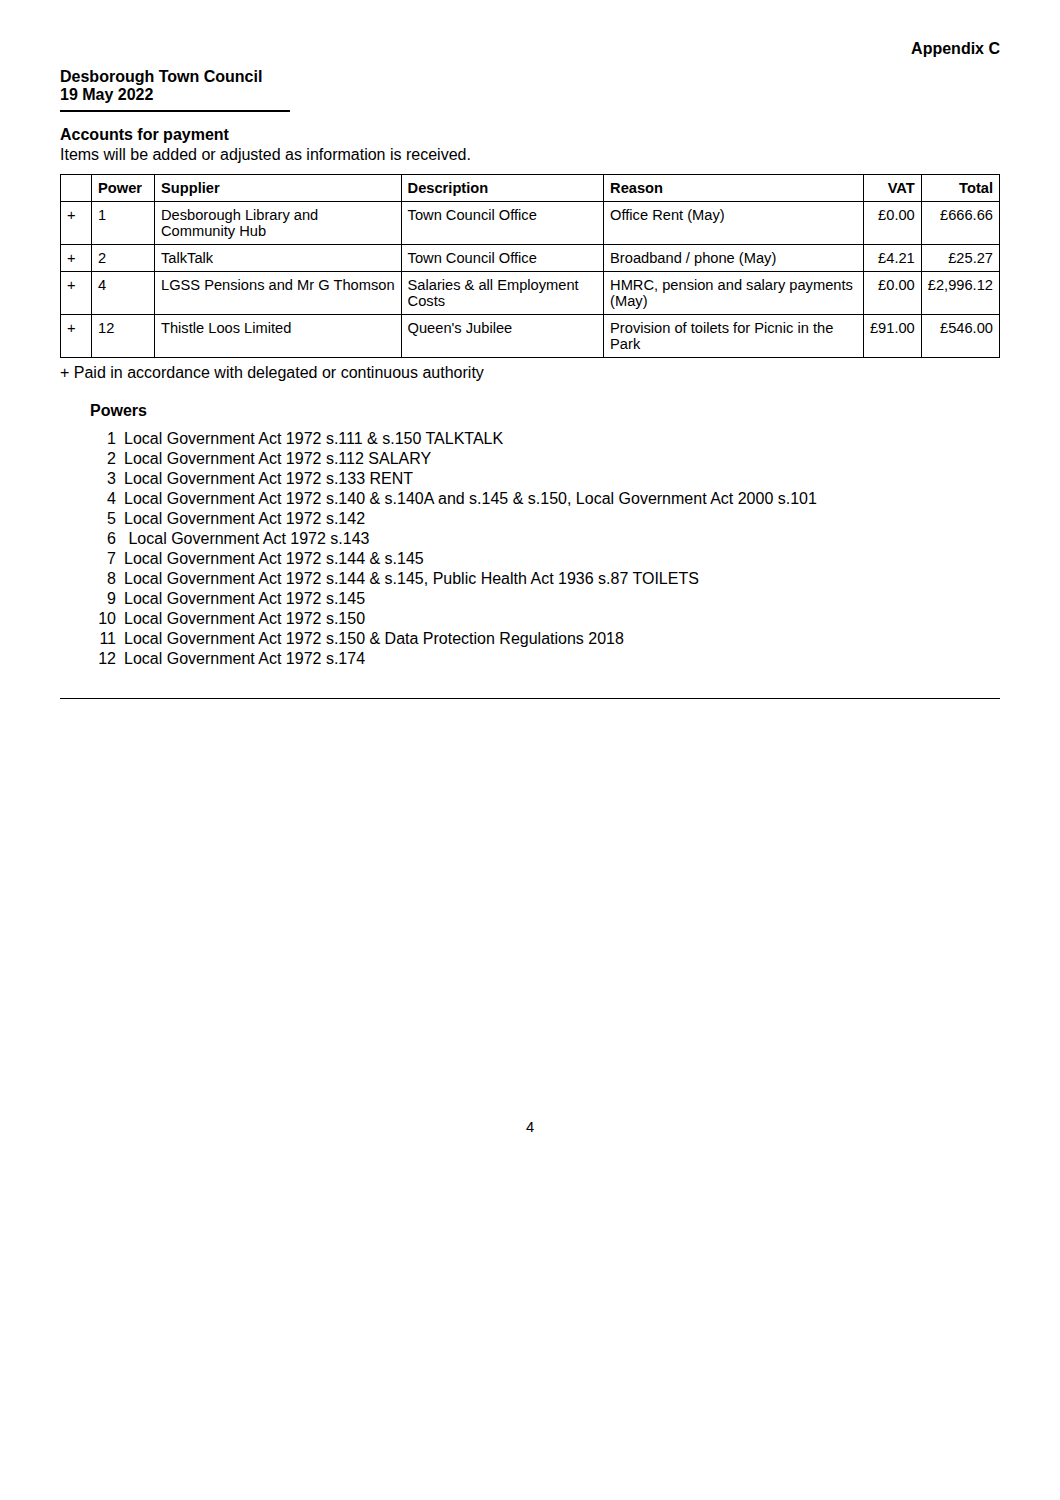Appendix C
Desborough Town Council
19 May 2022
Accounts for payment
Items will be added or adjusted as information is received.
| | Power | Supplier | Description | Reason | VAT | Total |
| --- | --- | --- | --- | --- | --- | --- |
| + | 1 | Desborough Library and Community Hub | Town Council Office | Office Rent (May) | £0.00 | £666.66 |
| + | 2 | TalkTalk | Town Council Office | Broadband / phone (May) | £4.21 | £25.27 |
| + | 4 | LGSS Pensions and Mr G Thomson | Salaries & all Employment Costs | HMRC, pension and salary payments (May) | £0.00 | £2,996.12 |
| + | 12 | Thistle Loos Limited | Queen's Jubilee | Provision of toilets for Picnic in the Park | £91.00 | £546.00 |
+ Paid in accordance with delegated or continuous authority
Powers
1 Local Government Act 1972 s.111 & s.150 TALKTALK
2 Local Government Act 1972 s.112 SALARY
3 Local Government Act 1972 s.133 RENT
4 Local Government Act 1972 s.140 & s.140A and s.145 & s.150, Local Government Act 2000 s.101
5 Local Government Act 1972 s.142
6 Local Government Act 1972 s.143
7 Local Government Act 1972 s.144 & s.145
8 Local Government Act 1972 s.144 & s.145, Public Health Act 1936 s.87 TOILETS
9 Local Government Act 1972 s.145
10 Local Government Act 1972 s.150
11 Local Government Act 1972 s.150 & Data Protection Regulations 2018
12 Local Government Act 1972 s.174
4